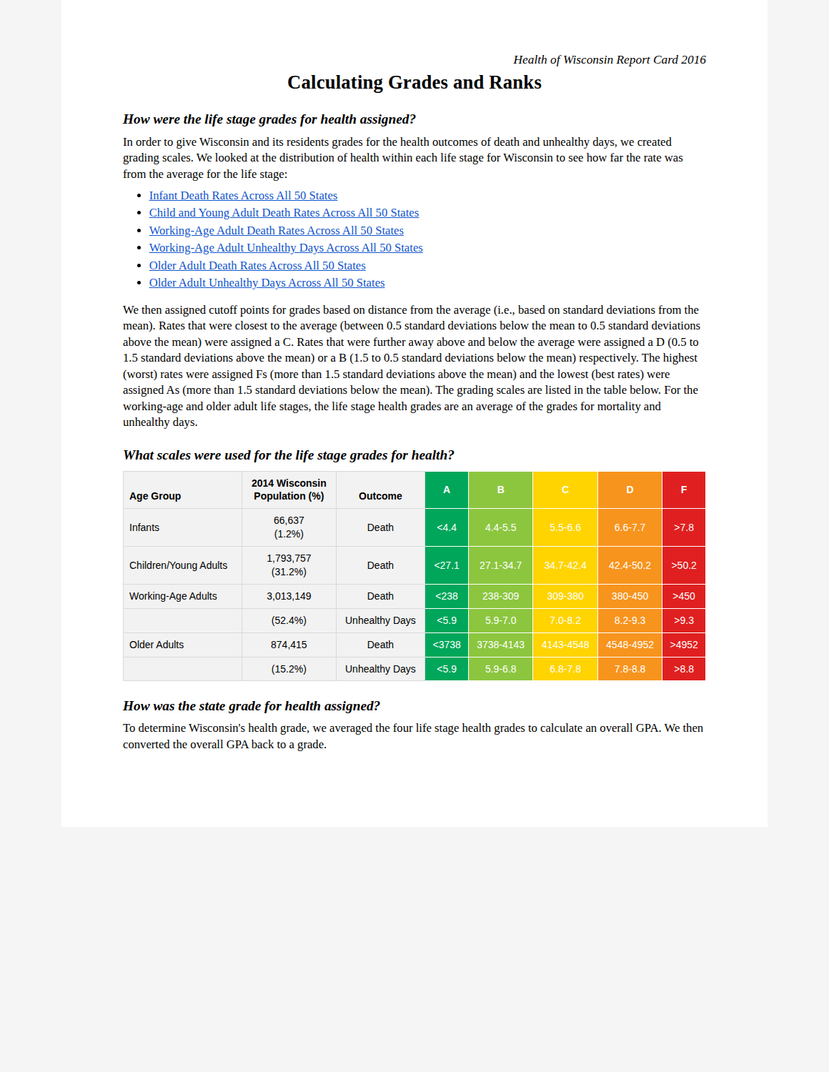Health of Wisconsin Report Card 2016
Calculating Grades and Ranks
How were the life stage grades for health assigned?
In order to give Wisconsin and its residents grades for the health outcomes of death and unhealthy days, we created grading scales. We looked at the distribution of health within each life stage for Wisconsin to see how far the rate was from the average for the life stage:
Infant Death Rates Across All 50 States
Child and Young Adult Death Rates Across All 50 States
Working-Age Adult Death Rates Across All 50 States
Working-Age Adult Unhealthy Days Across All 50 States
Older Adult Death Rates Across All 50 States
Older Adult Unhealthy Days Across All 50 States
We then assigned cutoff points for grades based on distance from the average (i.e., based on standard deviations from the mean). Rates that were closest to the average (between 0.5 standard deviations below the mean to 0.5 standard deviations above the mean) were assigned a C. Rates that were further away above and below the average were assigned a D (0.5 to 1.5 standard deviations above the mean) or a B (1.5 to 0.5 standard deviations below the mean) respectively. The highest (worst) rates were assigned Fs (more than 1.5 standard deviations above the mean) and the lowest (best rates) were assigned As (more than 1.5 standard deviations below the mean). The grading scales are listed in the table below. For the working-age and older adult life stages, the life stage health grades are an average of the grades for mortality and unhealthy days.
What scales were used for the life stage grades for health?
| Age Group | 2014 Wisconsin Population (%) | Outcome | A | B | C | D | F |
| --- | --- | --- | --- | --- | --- | --- | --- |
| Infants | 66,637 (1.2%) | Death | <4.4 | 4.4-5.5 | 5.5-6.6 | 6.6-7.7 | >7.8 |
| Children/Young Adults | 1,793,757 (31.2%) | Death | <27.1 | 27.1-34.7 | 34.7-42.4 | 42.4-50.2 | >50.2 |
| Working-Age Adults | 3,013,149 | Death | <238 | 238-309 | 309-380 | 380-450 | >450 |
| | (52.4%) | Unhealthy Days | <5.9 | 5.9-7.0 | 7.0-8.2 | 8.2-9.3 | >9.3 |
| Older Adults | 874,415 | Death | <3738 | 3738-4143 | 4143-4548 | 4548-4952 | >4952 |
| | (15.2%) | Unhealthy Days | <5.9 | 5.9-6.8 | 6.8-7.8 | 7.8-8.8 | >8.8 |
How was the state grade for health assigned?
To determine Wisconsin's health grade, we averaged the four life stage health grades to calculate an overall GPA. We then converted the overall GPA back to a grade.